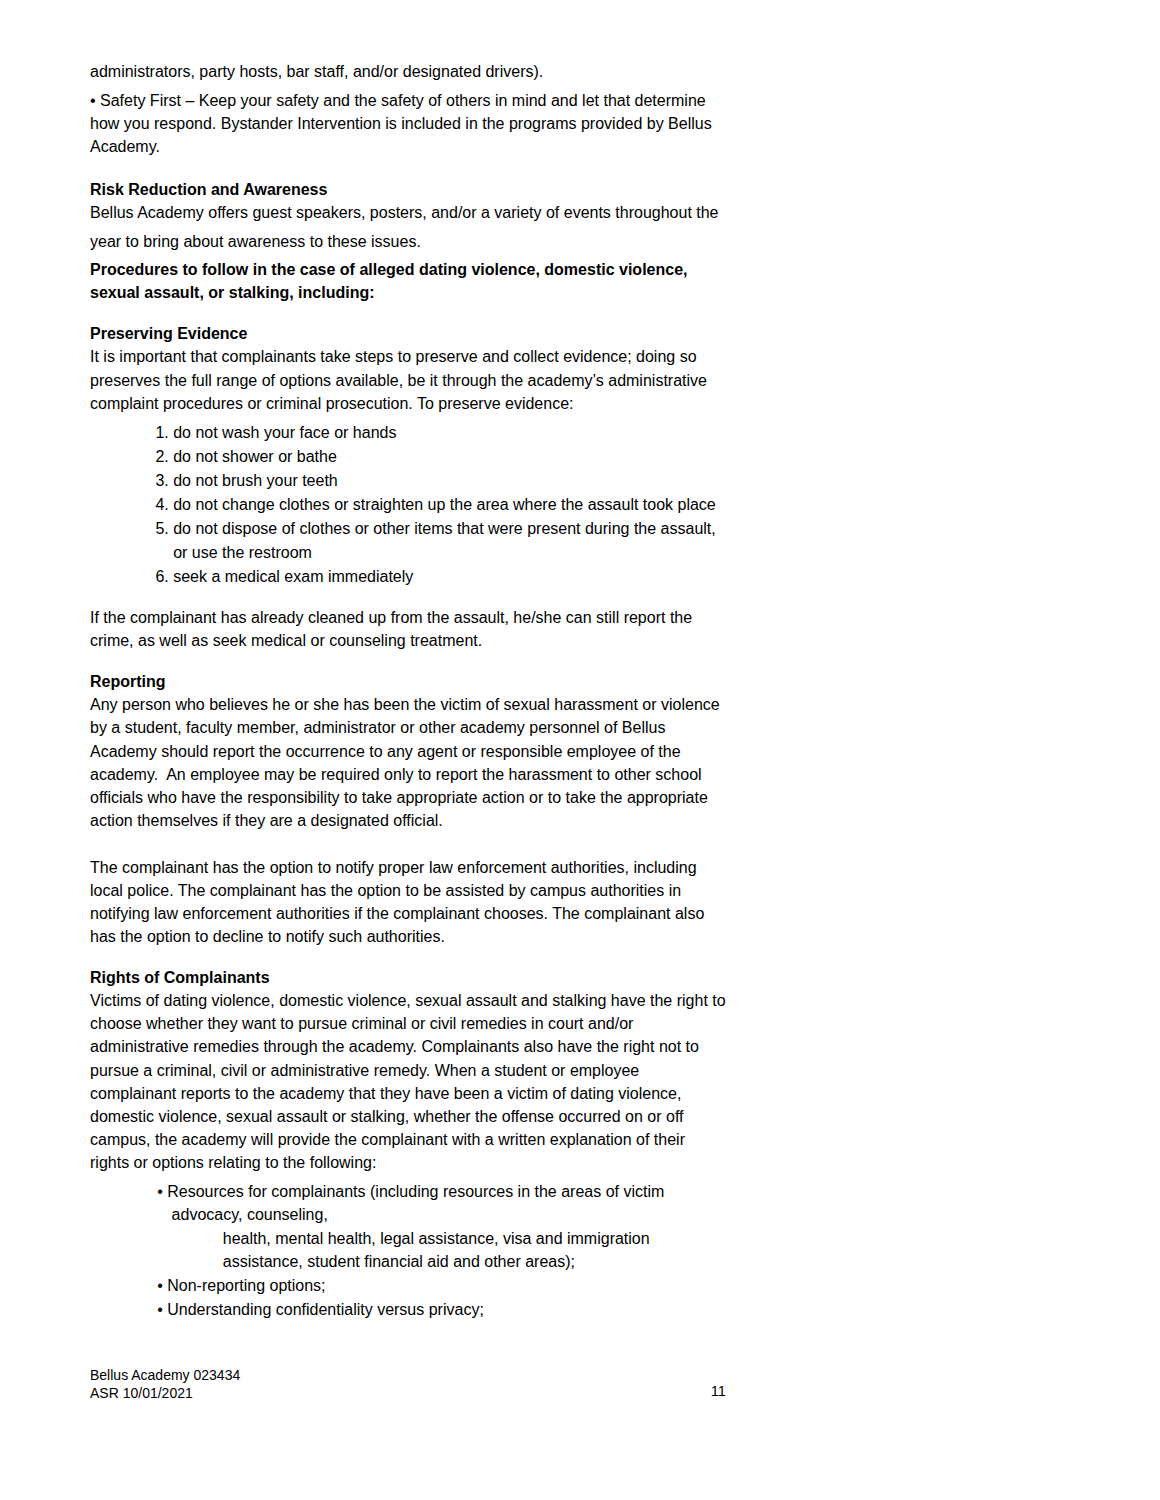administrators, party hosts, bar staff, and/or designated drivers).
• Safety First – Keep your safety and the safety of others in mind and let that determine how you respond. Bystander Intervention is included in the programs provided by Bellus Academy.
Risk Reduction and Awareness
Bellus Academy offers guest speakers, posters, and/or a variety of events throughout the
year to bring about awareness to these issues.
Procedures to follow in the case of alleged dating violence, domestic violence, sexual assault, or stalking, including:
Preserving Evidence
It is important that complainants take steps to preserve and collect evidence; doing so preserves the full range of options available, be it through the academy’s administrative complaint procedures or criminal prosecution. To preserve evidence:
do not wash your face or hands
do not shower or bathe
do not brush your teeth
do not change clothes or straighten up the area where the assault took place
do not dispose of clothes or other items that were present during the assault, or use the restroom
seek a medical exam immediately
If the complainant has already cleaned up from the assault, he/she can still report the crime, as well as seek medical or counseling treatment.
Reporting
Any person who believes he or she has been the victim of sexual harassment or violence by a student, faculty member, administrator or other academy personnel of Bellus Academy should report the occurrence to any agent or responsible employee of the academy. An employee may be required only to report the harassment to other school officials who have the responsibility to take appropriate action or to take the appropriate action themselves if they are a designated official.
The complainant has the option to notify proper law enforcement authorities, including local police. The complainant has the option to be assisted by campus authorities in notifying law enforcement authorities if the complainant chooses. The complainant also has the option to decline to notify such authorities.
Rights of Complainants
Victims of dating violence, domestic violence, sexual assault and stalking have the right to choose whether they want to pursue criminal or civil remedies in court and/or administrative remedies through the academy. Complainants also have the right not to pursue a criminal, civil or administrative remedy. When a student or employee complainant reports to the academy that they have been a victim of dating violence, domestic violence, sexual assault or stalking, whether the offense occurred on or off campus, the academy will provide the complainant with a written explanation of their rights or options relating to the following:
Resources for complainants (including resources in the areas of victim advocacy, counseling, health, mental health, legal assistance, visa and immigration assistance, student financial aid and other areas);
Non-reporting options;
Understanding confidentiality versus privacy;
Bellus Academy 023434
ASR 10/01/2021
11